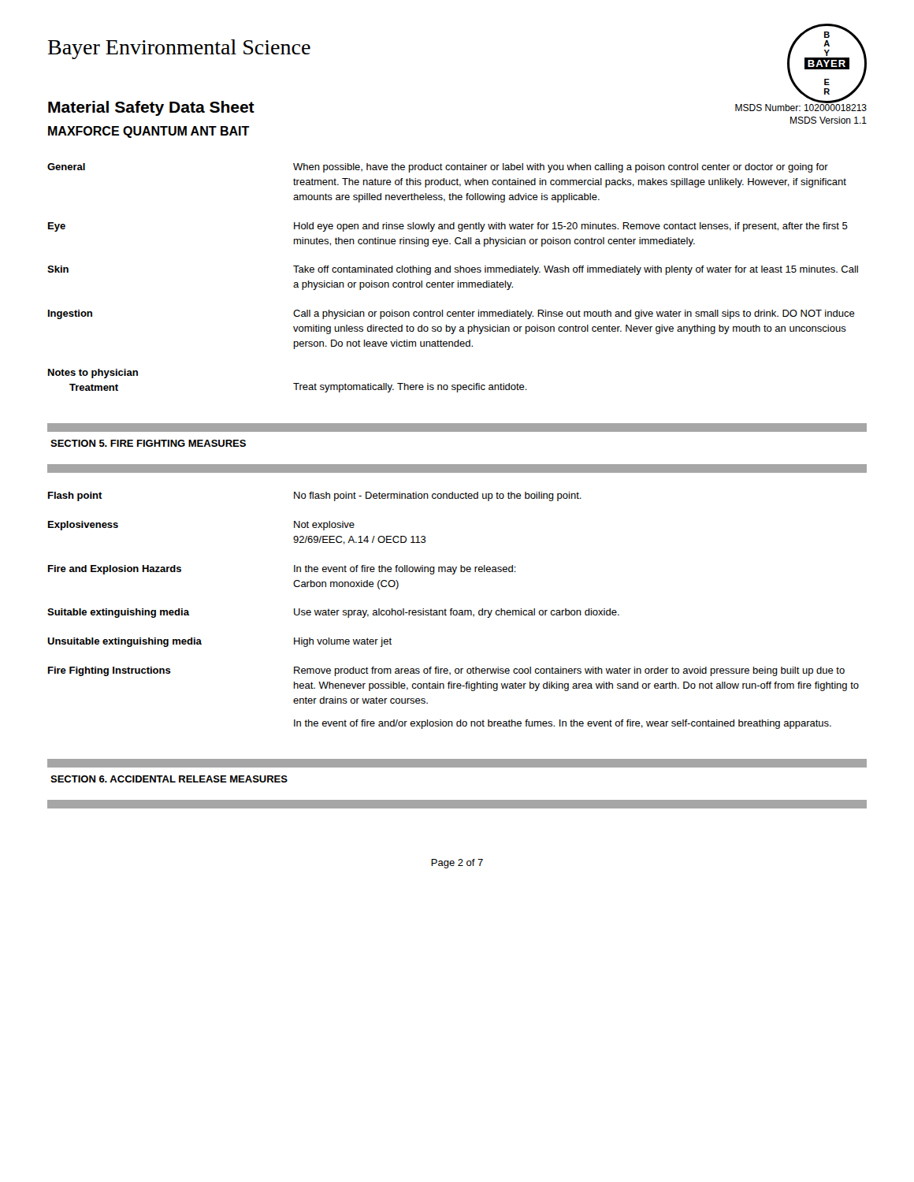Bayer Environmental Science
B
A
Y
BAYER
E
R
MSDS Number: 102000018213
MSDS Version 1.1
Material Safety Data Sheet
MAXFORCE QUANTUM ANT BAIT
| General | When possible, have the product container or label with you when calling a poison control center or doctor or going for treatment. The nature of this product, when contained in commercial packs, makes spillage unlikely. However, if significant amounts are spilled nevertheless, the following advice is applicable. |
| Eye | Hold eye open and rinse slowly and gently with water for 15-20 minutes. Remove contact lenses, if present, after the first 5 minutes, then continue rinsing eye. Call a physician or poison control center immediately. |
| Skin | Take off contaminated clothing and shoes immediately. Wash off immediately with plenty of water for at least 15 minutes. Call a physician or poison control center immediately. |
| Ingestion | Call a physician or poison control center immediately. Rinse out mouth and give water in small sips to drink. DO NOT induce vomiting unless directed to do so by a physician or poison control center. Never give anything by mouth to an unconscious person. Do not leave victim unattended. |
| Notes to physician Treatment | Treat symptomatically. There is no specific antidote. |
SECTION 5. FIRE FIGHTING MEASURES
| Flash point | No flash point - Determination conducted up to the boiling point. |
| Explosiveness | Not explosive 92/69/EEC, A.14 / OECD 113 |
| Fire and Explosion Hazards | In the event of fire the following may be released: Carbon monoxide (CO) |
| Suitable extinguishing media | Use water spray, alcohol-resistant foam, dry chemical or carbon dioxide. |
| Unsuitable extinguishing media | High volume water jet |
| Fire Fighting Instructions | Remove product from areas of fire, or otherwise cool containers with water in order to avoid pressure being built up due to heat. Whenever possible, contain fire-fighting water by diking area with sand or earth. Do not allow run-off from fire fighting to enter drains or water courses. In the event of fire and/or explosion do not breathe fumes. In the event of fire, wear self-contained breathing apparatus. |
SECTION 6. ACCIDENTAL RELEASE MEASURES
Page 2 of 7